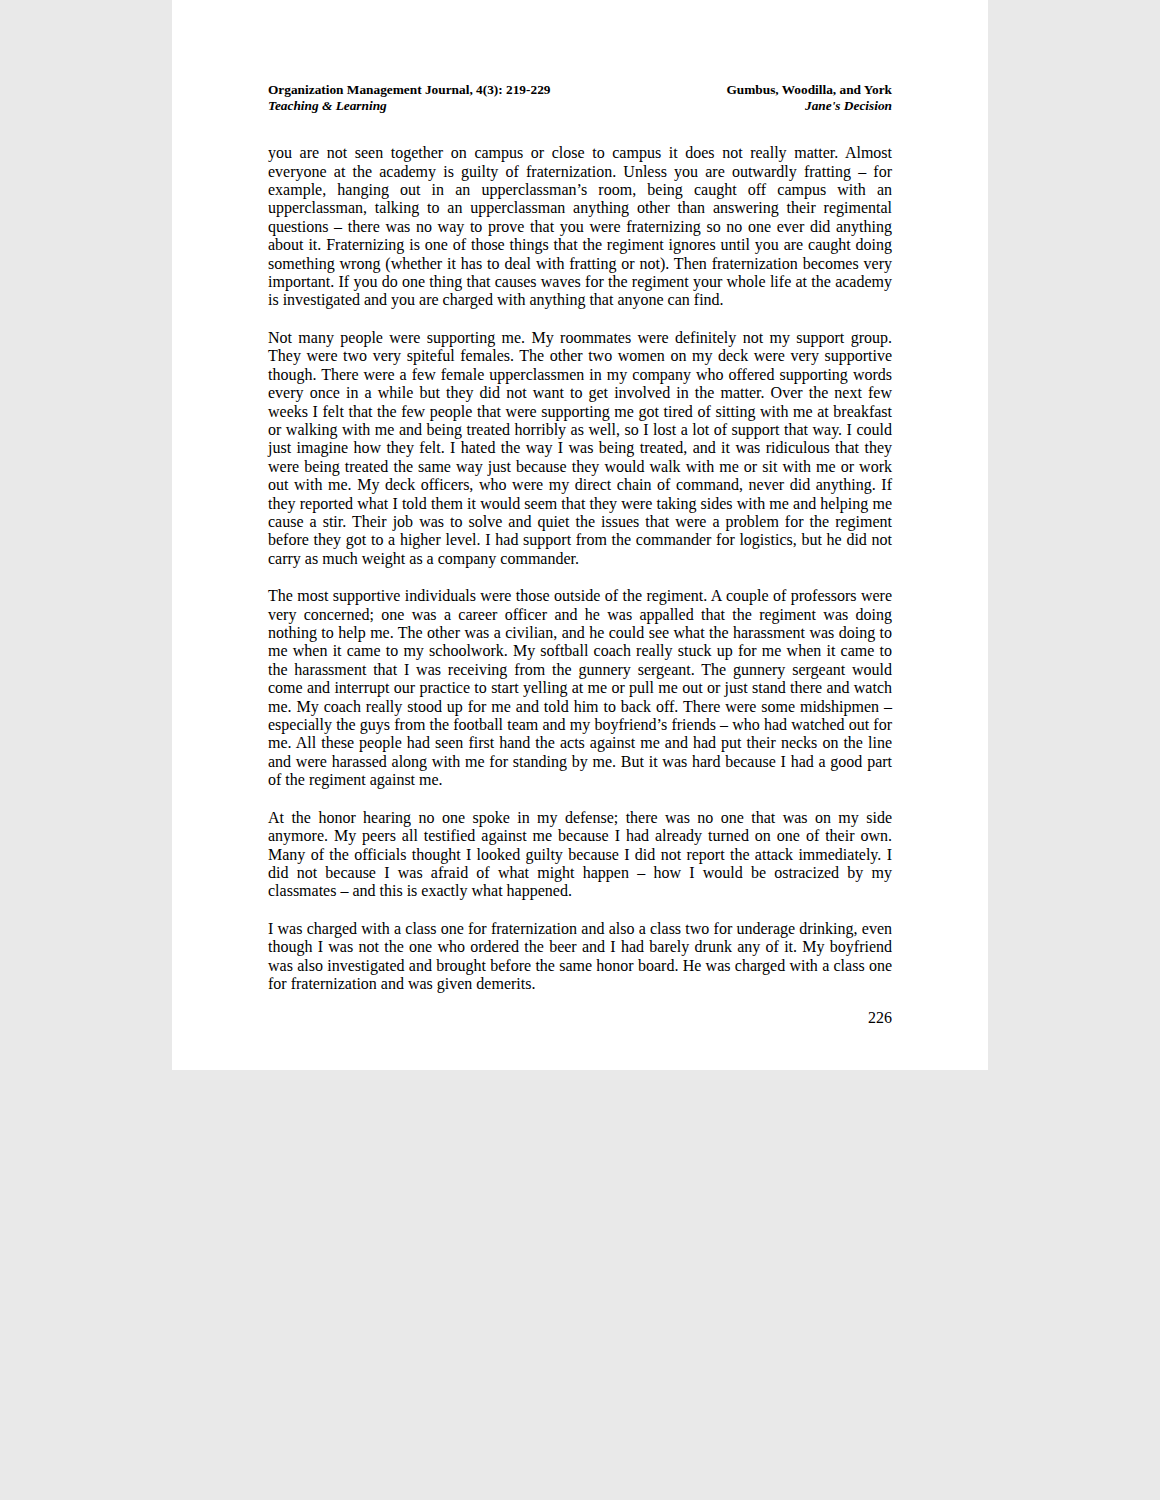| Organization Management Journal, 4(3): 219-229 | Gumbus, Woodilla, and York |
| Teaching & Learning | Jane's Decision |
you are not seen together on campus or close to campus it does not really matter. Almost everyone at the academy is guilty of fraternization. Unless you are outwardly fratting – for example, hanging out in an upperclassman’s room, being caught off campus with an upperclassman, talking to an upperclassman anything other than answering their regimental questions – there was no way to prove that you were fraternizing so no one ever did anything about it. Fraternizing is one of those things that the regiment ignores until you are caught doing something wrong (whether it has to deal with fratting or not). Then fraternization becomes very important. If you do one thing that causes waves for the regiment your whole life at the academy is investigated and you are charged with anything that anyone can find.
Not many people were supporting me. My roommates were definitely not my support group. They were two very spiteful females. The other two women on my deck were very supportive though. There were a few female upperclassmen in my company who offered supporting words every once in a while but they did not want to get involved in the matter. Over the next few weeks I felt that the few people that were supporting me got tired of sitting with me at breakfast or walking with me and being treated horribly as well, so I lost a lot of support that way. I could just imagine how they felt. I hated the way I was being treated, and it was ridiculous that they were being treated the same way just because they would walk with me or sit with me or work out with me. My deck officers, who were my direct chain of command, never did anything. If they reported what I told them it would seem that they were taking sides with me and helping me cause a stir. Their job was to solve and quiet the issues that were a problem for the regiment before they got to a higher level. I had support from the commander for logistics, but he did not carry as much weight as a company commander.
The most supportive individuals were those outside of the regiment. A couple of professors were very concerned; one was a career officer and he was appalled that the regiment was doing nothing to help me. The other was a civilian, and he could see what the harassment was doing to me when it came to my schoolwork. My softball coach really stuck up for me when it came to the harassment that I was receiving from the gunnery sergeant. The gunnery sergeant would come and interrupt our practice to start yelling at me or pull me out or just stand there and watch me. My coach really stood up for me and told him to back off. There were some midshipmen – especially the guys from the football team and my boyfriend’s friends – who had watched out for me. All these people had seen first hand the acts against me and had put their necks on the line and were harassed along with me for standing by me. But it was hard because I had a good part of the regiment against me.
At the honor hearing no one spoke in my defense; there was no one that was on my side anymore. My peers all testified against me because I had already turned on one of their own. Many of the officials thought I looked guilty because I did not report the attack immediately. I did not because I was afraid of what might happen – how I would be ostracized by my classmates – and this is exactly what happened.
I was charged with a class one for fraternization and also a class two for underage drinking, even though I was not the one who ordered the beer and I had barely drunk any of it. My boyfriend was also investigated and brought before the same honor board. He was charged with a class one for fraternization and was given demerits.
226